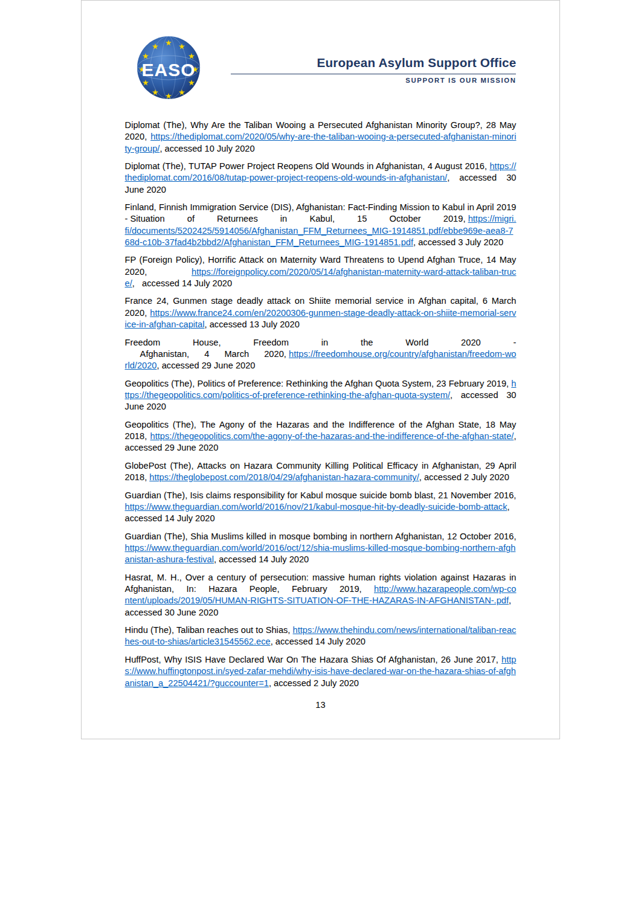EASO
European Asylum Support Office
SUPPORT IS OUR MISSION
Diplomat (The), Why Are the Taliban Wooing a Persecuted Afghanistan Minority Group?, 28 May 2020, https://thediplomat.com/2020/05/why-are-the-taliban-wooing-a-persecuted-afghanistan-minority-group/, accessed 10 July 2020
Diplomat (The), TUTAP Power Project Reopens Old Wounds in Afghanistan, 4 August 2016, https://thediplomat.com/2016/08/tutap-power-project-reopens-old-wounds-in-afghanistan/, accessed 30 June 2020
Finland, Finnish Immigration Service (DIS), Afghanistan: Fact-Finding Mission to Kabul in April 2019 - Situation of Returnees in Kabul, 15 October 2019, https://migri.fi/documents/5202425/5914056/Afghanistan_FFM_Returnees_MIG-1914851.pdf/ebbe969e-aea8-768d-c10b-37fad4b2bbd2/Afghanistan_FFM_Returnees_MIG-1914851.pdf, accessed 3 July 2020
FP (Foreign Policy), Horrific Attack on Maternity Ward Threatens to Upend Afghan Truce, 14 May 2020, https://foreignpolicy.com/2020/05/14/afghanistan-maternity-ward-attack-taliban-truce/, accessed 14 July 2020
France 24, Gunmen stage deadly attack on Shiite memorial service in Afghan capital, 6 March 2020, https://www.france24.com/en/20200306-gunmen-stage-deadly-attack-on-shiite-memorial-service-in-afghan-capital, accessed 13 July 2020
Freedom House, Freedom in the World 2020 - Afghanistan, 4 March 2020, https://freedomhouse.org/country/afghanistan/freedom-world/2020, accessed 29 June 2020
Geopolitics (The), Politics of Preference: Rethinking the Afghan Quota System, 23 February 2019, https://thegeopolitics.com/politics-of-preference-rethinking-the-afghan-quota-system/, accessed 30 June 2020
Geopolitics (The), The Agony of the Hazaras and the Indifference of the Afghan State, 18 May 2018, https://thegeopolitics.com/the-agony-of-the-hazaras-and-the-indifference-of-the-afghan-state/, accessed 29 June 2020
GlobePost (The), Attacks on Hazara Community Killing Political Efficacy in Afghanistan, 29 April 2018, https://theglobepost.com/2018/04/29/afghanistan-hazara-community/, accessed 2 July 2020
Guardian (The), Isis claims responsibility for Kabul mosque suicide bomb blast, 21 November 2016, https://www.theguardian.com/world/2016/nov/21/kabul-mosque-hit-by-deadly-suicide-bomb-attack, accessed 14 July 2020
Guardian (The), Shia Muslims killed in mosque bombing in northern Afghanistan, 12 October 2016, https://www.theguardian.com/world/2016/oct/12/shia-muslims-killed-mosque-bombing-northern-afghanistan-ashura-festival, accessed 14 July 2020
Hasrat, M. H., Over a century of persecution: massive human rights violation against Hazaras in Afghanistan, In: Hazara People, February 2019, http://www.hazarapeople.com/wp-content/uploads/2019/05/HUMAN-RIGHTS-SITUATION-OF-THE-HAZARAS-IN-AFGHANISTAN-.pdf, accessed 30 June 2020
Hindu (The), Taliban reaches out to Shias, https://www.thehindu.com/news/international/taliban-reaches-out-to-shias/article31545562.ece, accessed 14 July 2020
HuffPost, Why ISIS Have Declared War On The Hazara Shias Of Afghanistan, 26 June 2017, https://www.huffingtonpost.in/syed-zafar-mehdi/why-isis-have-declared-war-on-the-hazara-shias-of-afghanistan_a_22504421/?guccounter=1, accessed 2 July 2020
13